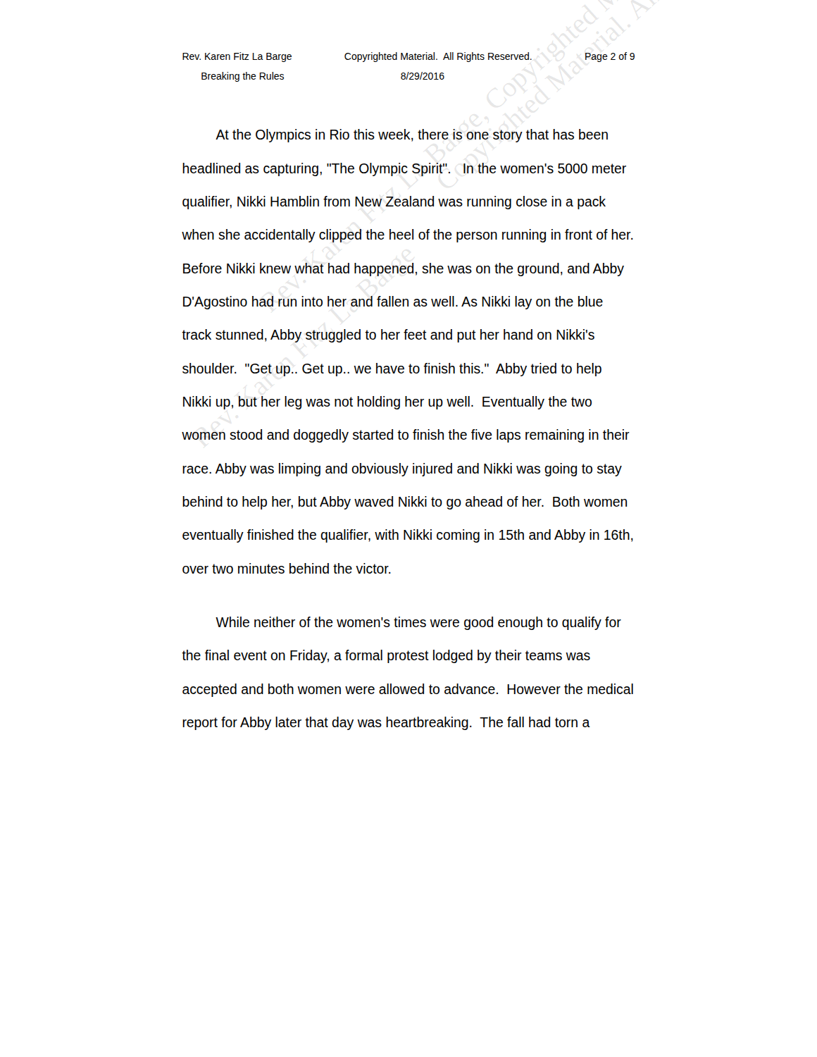Copyrighted Material. All Rights Reserved
Rev. Karen Fitz La Barge, Copyrighted Material. All Rights Reserved
Rev. Karen Fitz La Barge
Rev. Karen Fitz La Barge Copyrighted Material. All Rights Reserved. Page 2 of 9
Breaking the Rules 8/29/2016
At the Olympics in Rio this week, there is one story that has been headlined as capturing, "The Olympic Spirit". In the women's 5000 meter qualifier, Nikki Hamblin from New Zealand was running close in a pack when she accidentally clipped the heel of the person running in front of her. Before Nikki knew what had happened, she was on the ground, and Abby D'Agostino had run into her and fallen as well. As Nikki lay on the blue track stunned, Abby struggled to her feet and put her hand on Nikki's shoulder. "Get up.. Get up.. we have to finish this." Abby tried to help Nikki up, but her leg was not holding her up well. Eventually the two women stood and doggedly started to finish the five laps remaining in their race. Abby was limping and obviously injured and Nikki was going to stay behind to help her, but Abby waved Nikki to go ahead of her. Both women eventually finished the qualifier, with Nikki coming in 15th and Abby in 16th, over two minutes behind the victor.
While neither of the women's times were good enough to qualify for the final event on Friday, a formal protest lodged by their teams was accepted and both women were allowed to advance. However the medical report for Abby later that day was heartbreaking. The fall had torn a